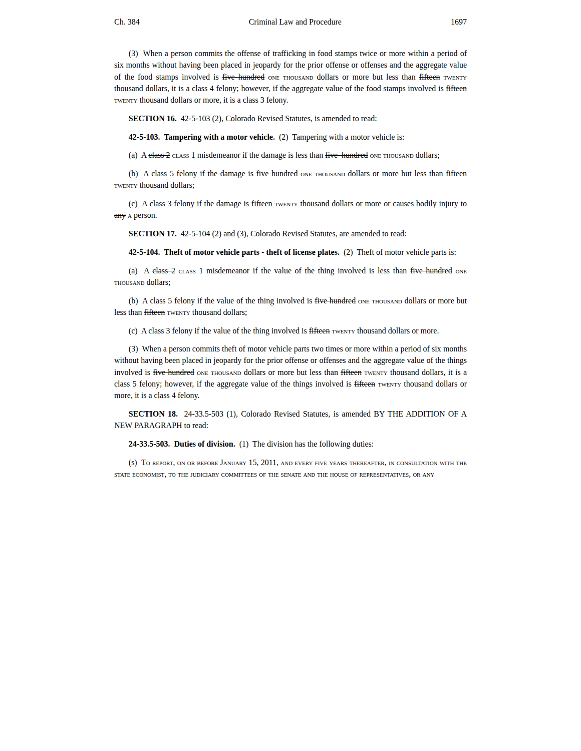Ch. 384 Criminal Law and Procedure 1697
(3) When a person commits the offense of trafficking in food stamps twice or more within a period of six months without having been placed in jeopardy for the prior offense or offenses and the aggregate value of the food stamps involved is five hundred one thousand dollars or more but less than fifteen twenty thousand dollars, it is a class 4 felony; however, if the aggregate value of the food stamps involved is fifteen twenty thousand dollars or more, it is a class 3 felony.
SECTION 16. 42-5-103 (2), Colorado Revised Statutes, is amended to read:
42-5-103. Tampering with a motor vehicle. (2) Tampering with a motor vehicle is:
(a) A class 2 class 1 misdemeanor if the damage is less than five hundred one thousand dollars;
(b) A class 5 felony if the damage is five hundred one thousand dollars or more but less than fifteen twenty thousand dollars;
(c) A class 3 felony if the damage is fifteen twenty thousand dollars or more or causes bodily injury to any a person.
SECTION 17. 42-5-104 (2) and (3), Colorado Revised Statutes, are amended to read:
42-5-104. Theft of motor vehicle parts - theft of license plates. (2) Theft of motor vehicle parts is:
(a) A class 2 class 1 misdemeanor if the value of the thing involved is less than five hundred one thousand dollars;
(b) A class 5 felony if the value of the thing involved is five hundred one thousand dollars or more but less than fifteen twenty thousand dollars;
(c) A class 3 felony if the value of the thing involved is fifteen twenty thousand dollars or more.
(3) When a person commits theft of motor vehicle parts two times or more within a period of six months without having been placed in jeopardy for the prior offense or offenses and the aggregate value of the things involved is five hundred one thousand dollars or more but less than fifteen twenty thousand dollars, it is a class 5 felony; however, if the aggregate value of the things involved is fifteen twenty thousand dollars or more, it is a class 4 felony.
SECTION 18. 24-33.5-503 (1), Colorado Revised Statutes, is amended BY THE ADDITION OF A NEW PARAGRAPH to read:
24-33.5-503. Duties of division. (1) The division has the following duties:
(s) To report, on or before January 15, 2011, and every five years thereafter, in consultation with the state economist, to the judiciary committees of the senate and the house of representatives, or any